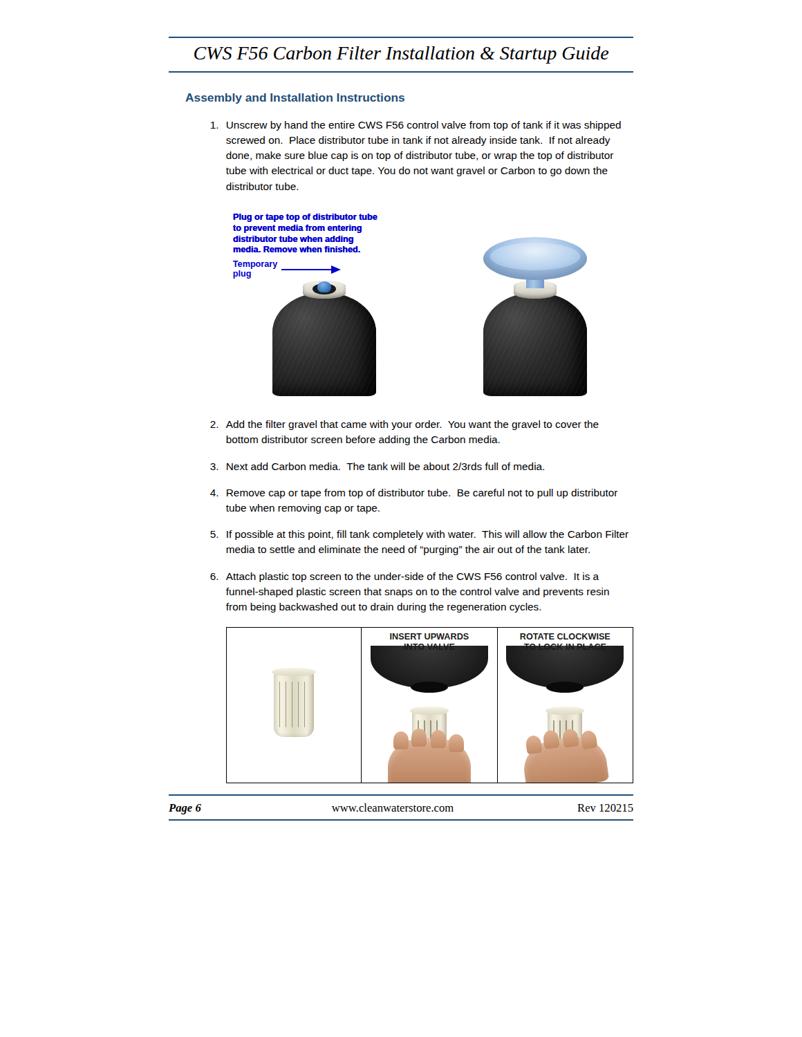CWS F56 Carbon Filter Installation & Startup Guide
Assembly and Installation Instructions
Unscrew by hand the entire CWS F56 control valve from top of tank if it was shipped screwed on. Place distributor tube in tank if not already inside tank. If not already done, make sure blue cap is on top of distributor tube, or wrap the top of distributor tube with electrical or duct tape. You do not want gravel or Carbon to go down the distributor tube.
Plug or tape top of distributor tube
to prevent media from entering
distributor tube when adding
media. Remove when finished.
Temporary
plug
Add the filter gravel that came with your order. You want the gravel to cover the bottom distributor screen before adding the Carbon media.
Next add Carbon media. The tank will be about 2/3rds full of media.
Remove cap or tape from top of distributor tube. Be careful not to pull up distributor tube when removing cap or tape.
If possible at this point, fill tank completely with water. This will allow the Carbon Filter media to settle and eliminate the need of “purging” the air out of the tank later.
Attach plastic top screen to the under-side of the CWS F56 control valve. It is a funnel-shaped plastic screen that snaps on to the control valve and prevents resin from being backwashed out to drain during the regeneration cycles.
INSERT UPWARDS
INTO VALVE
ROTATE CLOCKWISE
TO LOCK IN PLACE
Page 6 www.cleanwaterstore.com Rev 120215